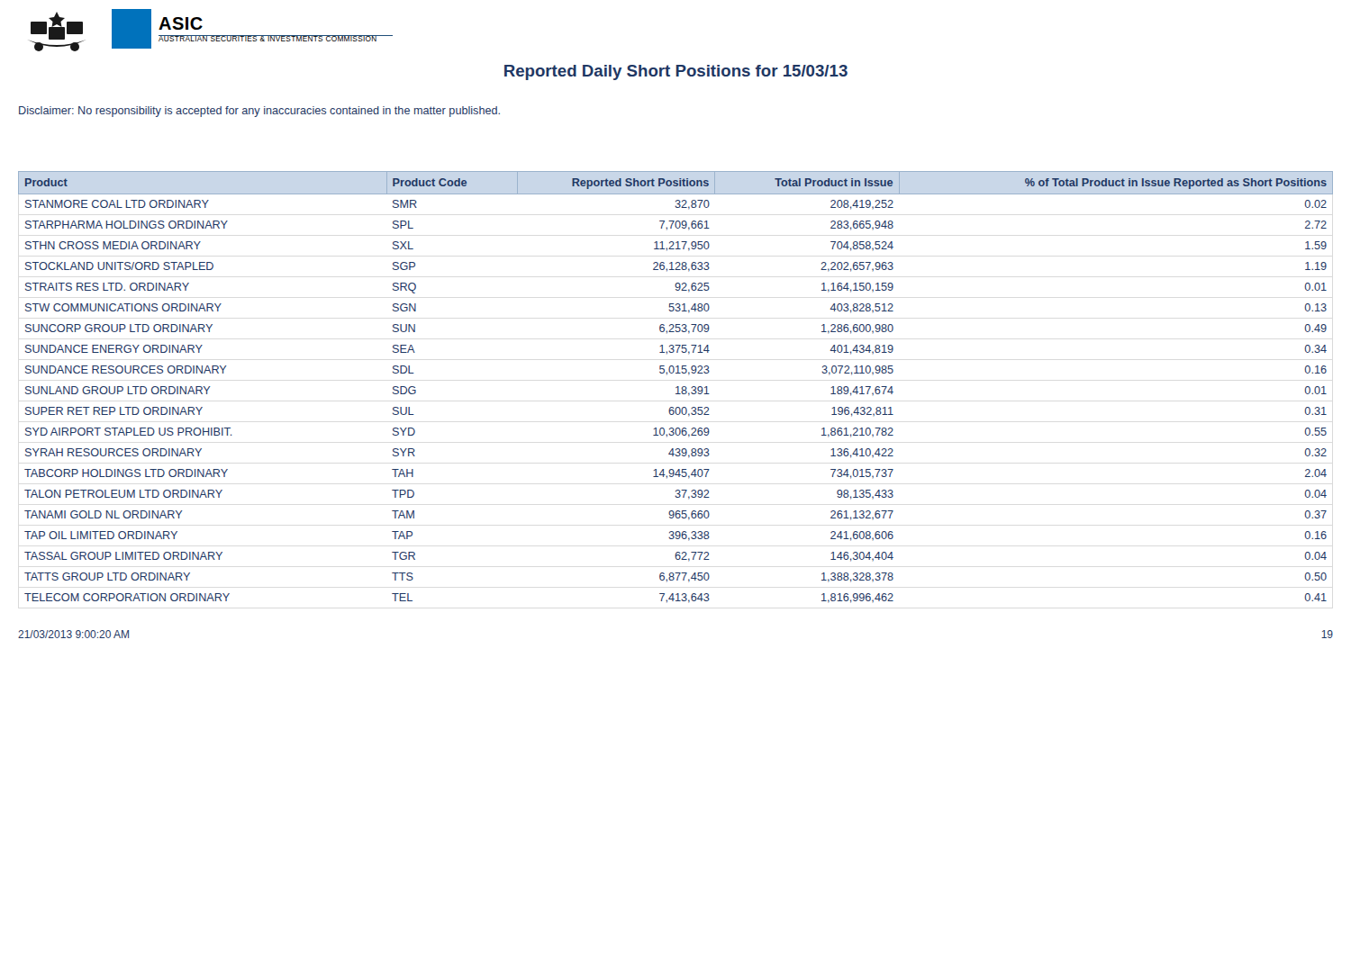ASIC
Australian Securities & Investments Commission
Reported Daily Short Positions for 15/03/13
Disclaimer: No responsibility is accepted for any inaccuracies contained in the matter published.
| Product | Product Code | Reported Short Positions | Total Product in Issue | % of Total Product in Issue Reported as Short Positions |
| --- | --- | --- | --- | --- |
| STANMORE COAL LTD ORDINARY | SMR | 32,870 | 208,419,252 | 0.02 |
| STARPHARMA HOLDINGS ORDINARY | SPL | 7,709,661 | 283,665,948 | 2.72 |
| STHN CROSS MEDIA ORDINARY | SXL | 11,217,950 | 704,858,524 | 1.59 |
| STOCKLAND UNITS/ORD STAPLED | SGP | 26,128,633 | 2,202,657,963 | 1.19 |
| STRAITS RES LTD. ORDINARY | SRQ | 92,625 | 1,164,150,159 | 0.01 |
| STW COMMUNICATIONS ORDINARY | SGN | 531,480 | 403,828,512 | 0.13 |
| SUNCORP GROUP LTD ORDINARY | SUN | 6,253,709 | 1,286,600,980 | 0.49 |
| SUNDANCE ENERGY ORDINARY | SEA | 1,375,714 | 401,434,819 | 0.34 |
| SUNDANCE RESOURCES ORDINARY | SDL | 5,015,923 | 3,072,110,985 | 0.16 |
| SUNLAND GROUP LTD ORDINARY | SDG | 18,391 | 189,417,674 | 0.01 |
| SUPER RET REP LTD ORDINARY | SUL | 600,352 | 196,432,811 | 0.31 |
| SYD AIRPORT STAPLED US PROHIBIT. | SYD | 10,306,269 | 1,861,210,782 | 0.55 |
| SYRAH RESOURCES ORDINARY | SYR | 439,893 | 136,410,422 | 0.32 |
| TABCORP HOLDINGS LTD ORDINARY | TAH | 14,945,407 | 734,015,737 | 2.04 |
| TALON PETROLEUM LTD ORDINARY | TPD | 37,392 | 98,135,433 | 0.04 |
| TANAMI GOLD NL ORDINARY | TAM | 965,660 | 261,132,677 | 0.37 |
| TAP OIL LIMITED ORDINARY | TAP | 396,338 | 241,608,606 | 0.16 |
| TASSAL GROUP LIMITED ORDINARY | TGR | 62,772 | 146,304,404 | 0.04 |
| TATTS GROUP LTD ORDINARY | TTS | 6,877,450 | 1,388,328,378 | 0.50 |
| TELECOM CORPORATION ORDINARY | TEL | 7,413,643 | 1,816,996,462 | 0.41 |
21/03/2013 9:00:20 AM
19